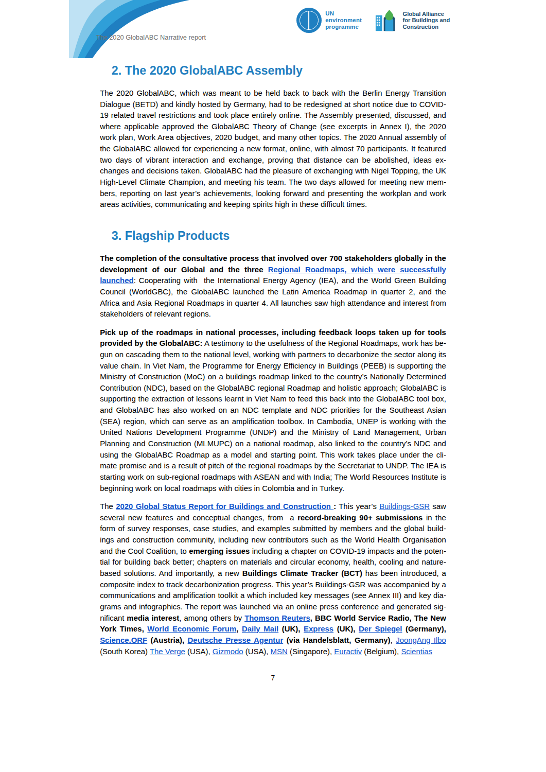UN environment programme
Global Alliance for Buildings and Construction
The 2020 GlobalABC Narrative report
2. The 2020 GlobalABC Assembly
The 2020 GlobalABC, which was meant to be held back to back with the Berlin Energy Transition Dialogue (BETD) and kindly hosted by Germany, had to be redesigned at short notice due to COVID-19 related travel restrictions and took place entirely online. The Assembly presented, discussed, and where applicable approved the GlobalABC Theory of Change (see excerpts in Annex I), the 2020 work plan, Work Area objectives, 2020 budget, and many other topics. The 2020 Annual assembly of the GlobalABC allowed for experiencing a new format, online, with almost 70 participants. It featured two days of vibrant interaction and exchange, proving that distance can be abolished, ideas exchanges and decisions taken. GlobalABC had the pleasure of exchanging with Nigel Topping, the UK High-Level Climate Champion, and meeting his team. The two days allowed for meeting new members, reporting on last year’s achievements, looking forward and presenting the workplan and work areas activities, communicating and keeping spirits high in these difficult times.
3. Flagship Products
The completion of the consultative process that involved over 700 stakeholders globally in the development of our Global and the three Regional Roadmaps, which were successfully launched: Cooperating with the International Energy Agency (IEA), and the World Green Building Council (WorldGBC), the GlobalABC launched the Latin America Roadmap in quarter 2, and the Africa and Asia Regional Roadmaps in quarter 4. All launches saw high attendance and interest from stakeholders of relevant regions.
Pick up of the roadmaps in national processes, including feedback loops taken up for tools provided by the GlobalABC: A testimony to the usefulness of the Regional Roadmaps, work has begun on cascading them to the national level, working with partners to decarbonize the sector along its value chain. In Viet Nam, the Programme for Energy Efficiency in Buildings (PEEB) is supporting the Ministry of Construction (MoC) on a buildings roadmap linked to the country’s Nationally Determined Contribution (NDC), based on the GlobalABC regional Roadmap and holistic approach; GlobalABC is supporting the extraction of lessons learnt in Viet Nam to feed this back into the GlobalABC tool box, and GlobalABC has also worked on an NDC template and NDC priorities for the Southeast Asian (SEA) region, which can serve as an amplification toolbox. In Cambodia, UNEP is working with the United Nations Development Programme (UNDP) and the Ministry of Land Management, Urban Planning and Construction (MLMUPC) on a national roadmap, also linked to the country’s NDC and using the GlobalABC Roadmap as a model and starting point. This work takes place under the climate promise and is a result of pitch of the regional roadmaps by the Secretariat to UNDP. The IEA is starting work on sub-regional roadmaps with ASEAN and with India; The World Resources Institute is beginning work on local roadmaps with cities in Colombia and in Turkey.
The 2020 Global Status Report for Buildings and Construction : This year’s Buildings-GSR saw several new features and conceptual changes, from a record-breaking 90+ submissions in the form of survey responses, case studies, and examples submitted by members and the global buildings and construction community, including new contributors such as the World Health Organisation and the Cool Coalition, to emerging issues including a chapter on COVID-19 impacts and the potential for building back better; chapters on materials and circular economy, health, cooling and nature-based solutions. And importantly, a new Buildings Climate Tracker (BCT) has been introduced, a composite index to track decarbonization progress. This year’s Buildings-GSR was accompanied by a communications and amplification toolkit a which included key messages (see Annex III) and key diagrams and infographics. The report was launched via an online press conference and generated significant media interest, among others by Thomson Reuters, BBC World Service Radio, The New York Times, World Economic Forum, Daily Mail (UK), Express (UK), Der Spiegel (Germany), Science.ORF (Austria), Deutsche Presse Agentur (via Handelsblatt, Germany), JoongAng Ilbo (South Korea) The Verge (USA), Gizmodo (USA), MSN (Singapore), Euractiv (Belgium), Scientias
7